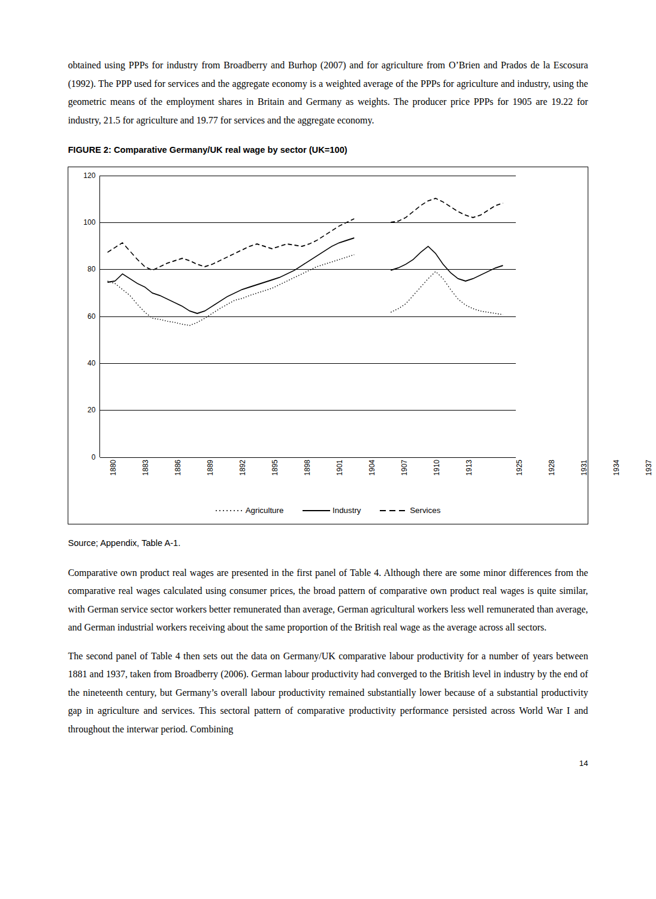obtained using PPPs for industry from Broadberry and Burhop (2007) and for agriculture from O’Brien and Prados de la Escosura (1992). The PPP used for services and the aggregate economy is a weighted average of the PPPs for agriculture and industry, using the geometric means of the employment shares in Britain and Germany as weights. The producer price PPPs for 1905 are 19.22 for industry, 21.5 for agriculture and 19.77 for services and the aggregate economy.
FIGURE 2: Comparative Germany/UK real wage by sector (UK=100)
120
100
80
60
40
20
0
1880
1883
1886
1889
1892
1895
1898
1901
1904
1907
1910
1913
1925
1928
1931
1934
1937
Agriculture Industry Services
Source; Appendix, Table A-1.
Comparative own product real wages are presented in the first panel of Table 4. Although there are some minor differences from the comparative real wages calculated using consumer prices, the broad pattern of comparative own product real wages is quite similar, with German service sector workers better remunerated than average, German agricultural workers less well remunerated than average, and German industrial workers receiving about the same proportion of the British real wage as the average across all sectors.
The second panel of Table 4 then sets out the data on Germany/UK comparative labour productivity for a number of years between 1881 and 1937, taken from Broadberry (2006). German labour productivity had converged to the British level in industry by the end of the nineteenth century, but Germany’s overall labour productivity remained substantially lower because of a substantial productivity gap in agriculture and services. This sectoral pattern of comparative productivity performance persisted across World War I and throughout the interwar period. Combining
14